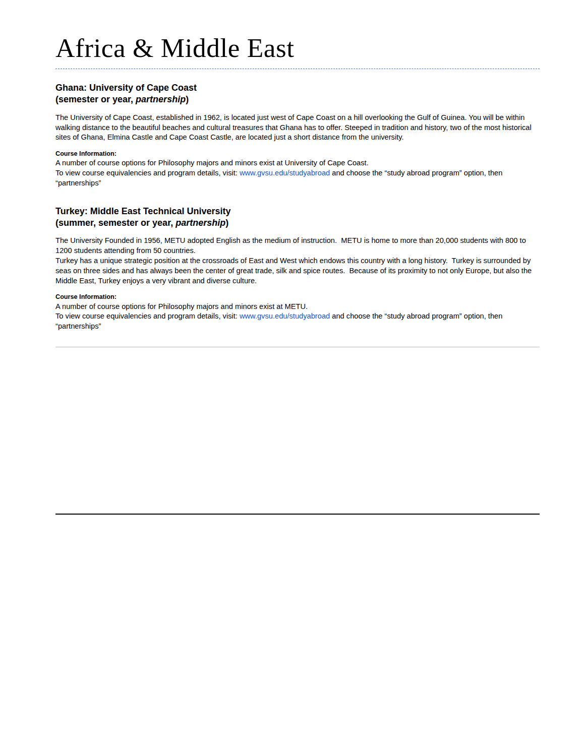Africa & Middle East
Ghana: University of Cape Coast
(semester or year, partnership)
The University of Cape Coast, established in 1962, is located just west of Cape Coast on a hill overlooking the Gulf of Guinea. You will be within walking distance to the beautiful beaches and cultural treasures that Ghana has to offer. Steeped in tradition and history, two of the most historical sites of Ghana, Elmina Castle and Cape Coast Castle, are located just a short distance from the university.
Course Information:
A number of course options for Philosophy majors and minors exist at University of Cape Coast.
To view course equivalencies and program details, visit: www.gvsu.edu/studyabroad and choose the “study abroad program” option, then “partnerships”
Turkey: Middle East Technical University
(summer, semester or year, partnership)
The University Founded in 1956, METU adopted English as the medium of instruction. METU is home to more than 20,000 students with 800 to 1200 students attending from 50 countries.
Turkey has a unique strategic position at the crossroads of East and West which endows this country with a long history. Turkey is surrounded by seas on three sides and has always been the center of great trade, silk and spice routes. Because of its proximity to not only Europe, but also the Middle East, Turkey enjoys a very vibrant and diverse culture.
Course Information:
A number of course options for Philosophy majors and minors exist at METU.
To view course equivalencies and program details, visit: www.gvsu.edu/studyabroad and choose the “study abroad program” option, then “partnerships”